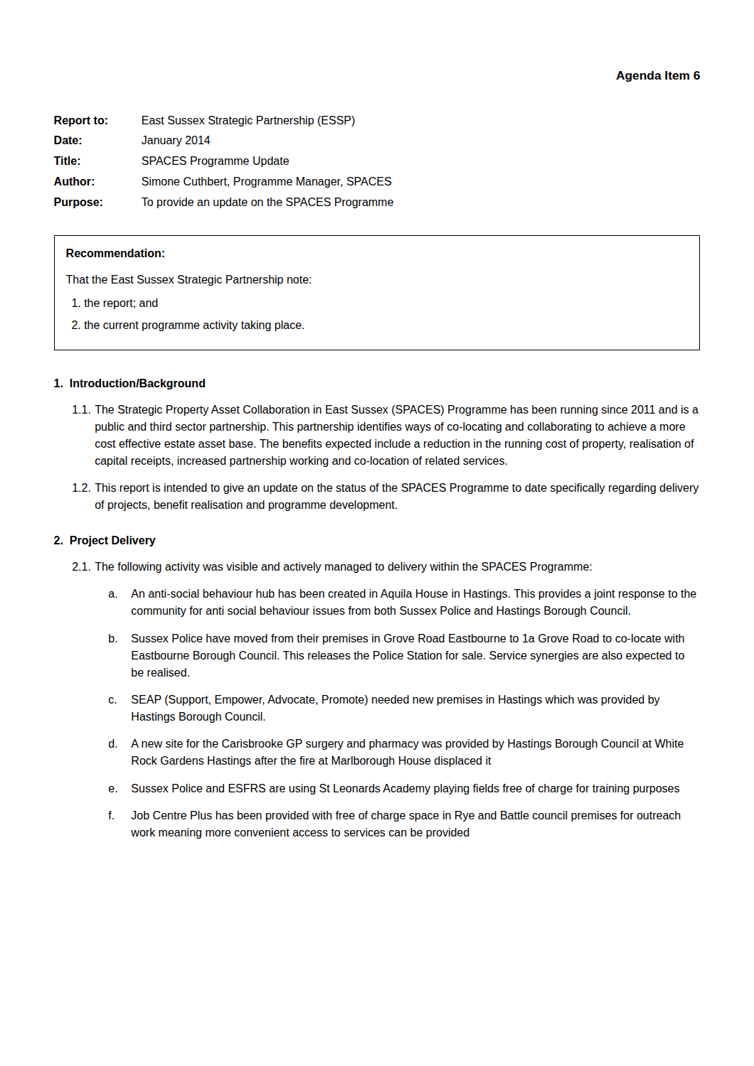Agenda Item 6
| Report to: | East Sussex Strategic Partnership (ESSP) |
| Date: | January 2014 |
| Title: | SPACES Programme Update |
| Author: | Simone Cuthbert, Programme Manager, SPACES |
| Purpose: | To provide an update on the SPACES Programme |
Recommendation:
That the East Sussex Strategic Partnership note:
the report; and
the current programme activity taking place.
1. Introduction/Background
1.1. The Strategic Property Asset Collaboration in East Sussex (SPACES) Programme has been running since 2011 and is a public and third sector partnership. This partnership identifies ways of co-locating and collaborating to achieve a more cost effective estate asset base. The benefits expected include a reduction in the running cost of property, realisation of capital receipts, increased partnership working and co-location of related services.
1.2. This report is intended to give an update on the status of the SPACES Programme to date specifically regarding delivery of projects, benefit realisation and programme development.
2. Project Delivery
2.1. The following activity was visible and actively managed to delivery within the SPACES Programme:
a. An anti-social behaviour hub has been created in Aquila House in Hastings. This provides a joint response to the community for anti social behaviour issues from both Sussex Police and Hastings Borough Council.
b. Sussex Police have moved from their premises in Grove Road Eastbourne to 1a Grove Road to co-locate with Eastbourne Borough Council. This releases the Police Station for sale. Service synergies are also expected to be realised.
c. SEAP (Support, Empower, Advocate, Promote) needed new premises in Hastings which was provided by Hastings Borough Council.
d. A new site for the Carisbrooke GP surgery and pharmacy was provided by Hastings Borough Council at White Rock Gardens Hastings after the fire at Marlborough House displaced it
e. Sussex Police and ESFRS are using St Leonards Academy playing fields free of charge for training purposes
f. Job Centre Plus has been provided with free of charge space in Rye and Battle council premises for outreach work meaning more convenient access to services can be provided